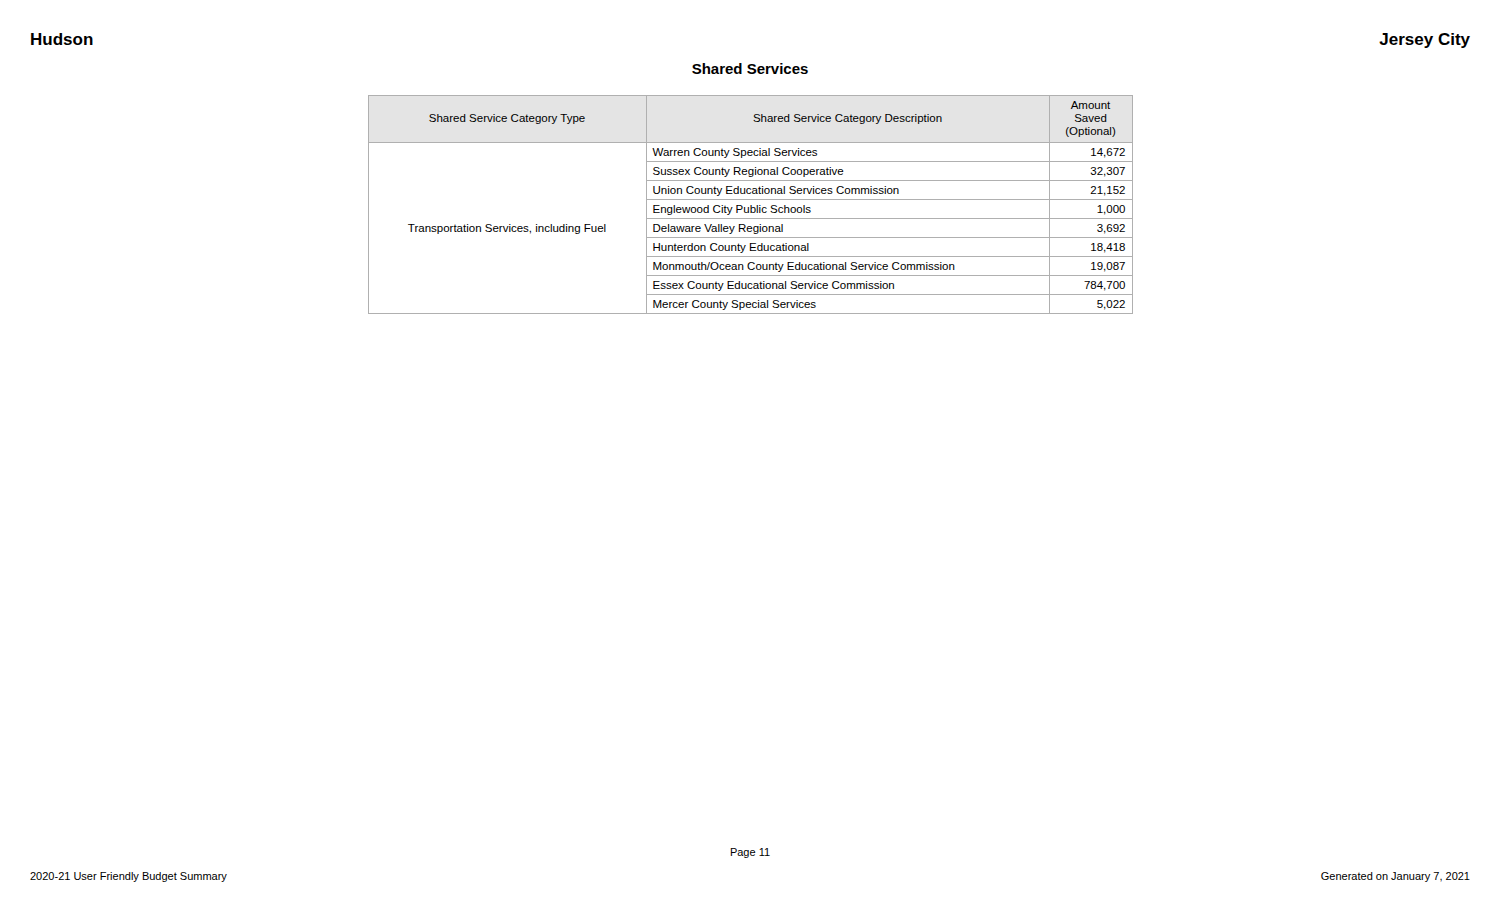Hudson
Jersey City
Shared Services
| Shared Service Category Type | Shared Service Category Description | Amount Saved (Optional) |
| --- | --- | --- |
| Transportation Services, including Fuel | Warren County Special Services | 14,672 |
| Sussex County Regional Cooperative | 32,307 |
| Union County Educational Services Commission | 21,152 |
| Englewood City Public Schools | 1,000 |
| Delaware Valley Regional | 3,692 |
| Hunterdon County Educational | 18,418 |
| Monmouth/Ocean County Educational Service Commission | 19,087 |
| Essex County Educational Service Commission | 784,700 |
| Mercer County Special Services | 5,022 |
Page 11
2020-21 User Friendly Budget Summary
Generated on January 7, 2021